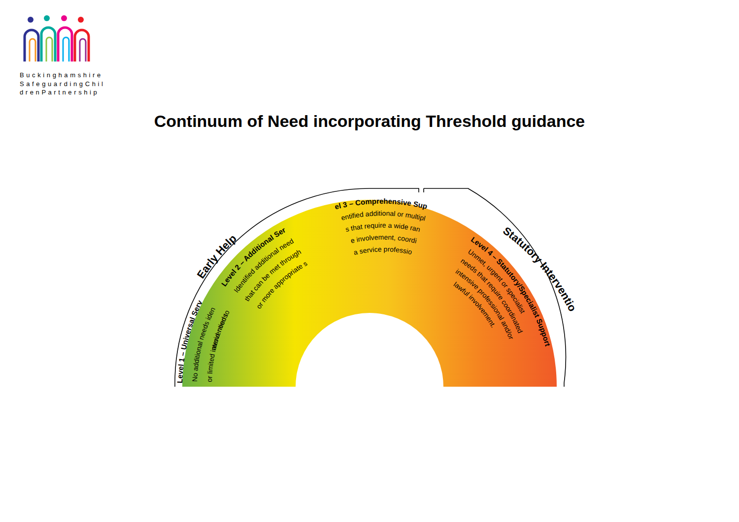B u c k i n g h a m s h i r e
S a f e g u a r d i n g C h i l d r e n P a r t n e r s h i p
Continuum of Need incorporating Threshold guidance
Early Help Statutory Intervention Level 1 – Universal Services No additional needs identified or limited intervention to avoid needs arising. Level 2 – Additional Services Identified additional needs that can be met through one or more appropriate services. Level 3 – Comprehensive Support Identified additional or multiple needs that require a wide range of service involvement, coordinated by a service professional. Level 4 – Statutory/Specialist Support Unmet, urgent or specialist needs that require coordinated intensive professional and/or lawful involvement.